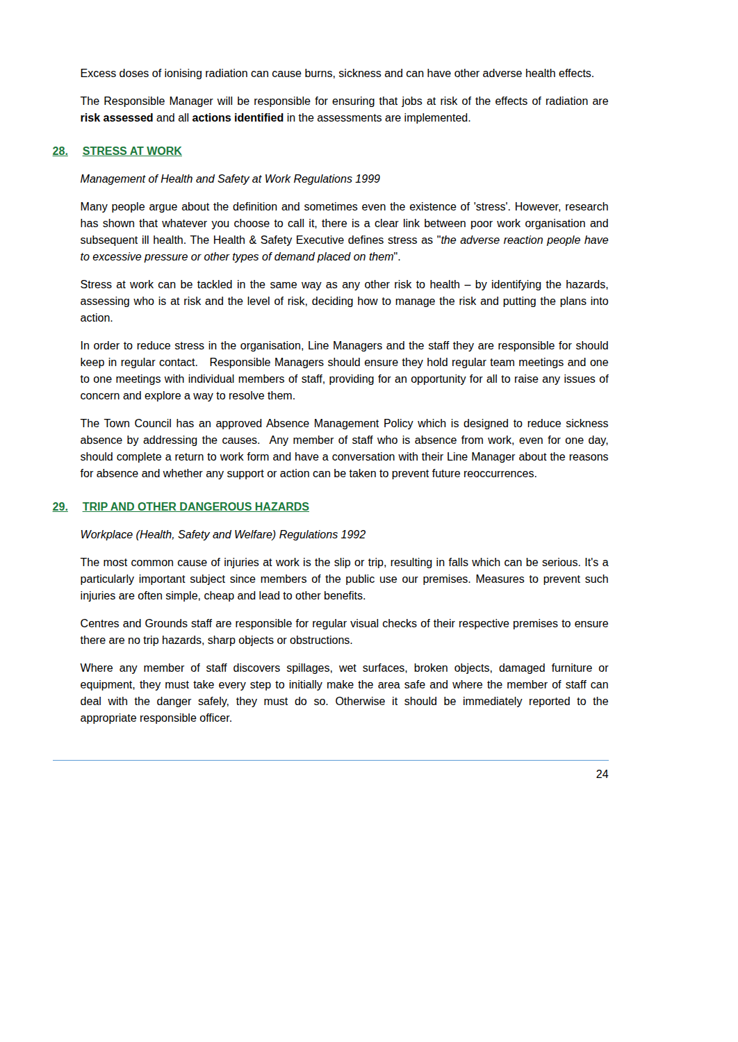Excess doses of ionising radiation can cause burns, sickness and can have other adverse health effects.
The Responsible Manager will be responsible for ensuring that jobs at risk of the effects of radiation are risk assessed and all actions identified in the assessments are implemented.
28. STRESS AT WORK
Management of Health and Safety at Work Regulations 1999
Many people argue about the definition and sometimes even the existence of 'stress'. However, research has shown that whatever you choose to call it, there is a clear link between poor work organisation and subsequent ill health. The Health & Safety Executive defines stress as "the adverse reaction people have to excessive pressure or other types of demand placed on them".
Stress at work can be tackled in the same way as any other risk to health – by identifying the hazards, assessing who is at risk and the level of risk, deciding how to manage the risk and putting the plans into action.
In order to reduce stress in the organisation, Line Managers and the staff they are responsible for should keep in regular contact. Responsible Managers should ensure they hold regular team meetings and one to one meetings with individual members of staff, providing for an opportunity for all to raise any issues of concern and explore a way to resolve them.
The Town Council has an approved Absence Management Policy which is designed to reduce sickness absence by addressing the causes. Any member of staff who is absence from work, even for one day, should complete a return to work form and have a conversation with their Line Manager about the reasons for absence and whether any support or action can be taken to prevent future reoccurrences.
29. TRIP AND OTHER DANGEROUS HAZARDS
Workplace (Health, Safety and Welfare) Regulations 1992
The most common cause of injuries at work is the slip or trip, resulting in falls which can be serious. It's a particularly important subject since members of the public use our premises. Measures to prevent such injuries are often simple, cheap and lead to other benefits.
Centres and Grounds staff are responsible for regular visual checks of their respective premises to ensure there are no trip hazards, sharp objects or obstructions.
Where any member of staff discovers spillages, wet surfaces, broken objects, damaged furniture or equipment, they must take every step to initially make the area safe and where the member of staff can deal with the danger safely, they must do so. Otherwise it should be immediately reported to the appropriate responsible officer.
24